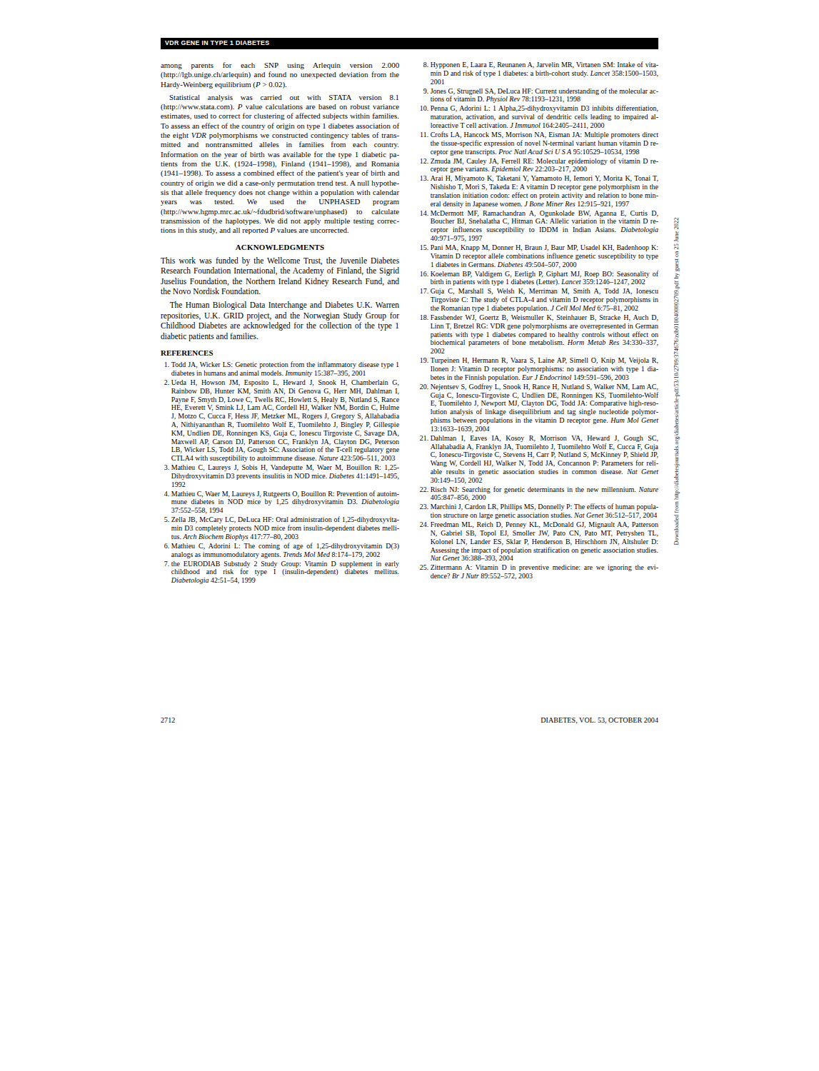VDR GENE IN TYPE 1 DIABETES
Downloaded from http://diabetesjournals.org/diabetes/article-pdf/53/10/2709/374676/zdb0100400002709.pdf by guest on 25 June 2022
among parents for each SNP using Arlequin version 2.000 (http://lgb.unige.ch/arlequin) and found no unexpected deviation from the Hardy-Weinberg equilibrium (P > 0.02).
Statistical analysis was carried out with STATA version 8.1 (http://www.stata.com). P value calculations are based on robust variance estimates, used to correct for clustering of affected subjects within families. To assess an effect of the country of origin on type 1 diabetes association of the eight VDR polymorphisms we constructed contingency tables of transmitted and nontransmitted alleles in families from each country. Information on the year of birth was available for the type 1 diabetic patients from the U.K. (1924–1998), Finland (1941–1998), and Romania (1941–1998). To assess a combined effect of the patient's year of birth and country of origin we did a case-only permutation trend test. A null hypothesis that allele frequency does not change within a population with calendar years was tested. We used the UNPHASED program (http://www.hgmp.mrc.ac.uk/~fdudbrid/software/unphased) to calculate transmission of the haplotypes. We did not apply multiple testing corrections in this study, and all reported P values are uncorrected.
ACKNOWLEDGMENTS
This work was funded by the Wellcome Trust, the Juvenile Diabetes Research Foundation International, the Academy of Finland, the Sigrid Juselius Foundation, the Northern Ireland Kidney Research Fund, and the Novo Nordisk Foundation.
The Human Biological Data Interchange and Diabetes U.K. Warren repositories, U.K. GRID project, and the Norwegian Study Group for Childhood Diabetes are acknowledged for the collection of the type 1 diabetic patients and families.
REFERENCES
Todd JA, Wicker LS: Genetic protection from the inflammatory disease type 1 diabetes in humans and animal models. Immunity 15:387–395, 2001
Ueda H, Howson JM, Esposito L, Heward J, Snook H, Chamberlain G, Rainbow DB, Hunter KM, Smith AN, Di Genova G, Herr MH, Dahlman I, Payne F, Smyth D, Lowe C, Twells RC, Howlett S, Healy B, Nutland S, Rance HE, Everett V, Smink LJ, Lam AC, Cordell HJ, Walker NM, Bordin C, Hulme J, Motzo C, Cucca F, Hess JF, Metzker ML, Rogers J, Gregory S, Allahabadia A, Nithiyananthan R, Tuomilehto Wolf E, Tuomilehto J, Bingley P, Gillespie KM, Undlien DE, Ronningen KS, Guja C, Ionescu Tirgoviste C, Savage DA, Maxwell AP, Carson DJ, Patterson CC, Franklyn JA, Clayton DG, Peterson LB, Wicker LS, Todd JA, Gough SC: Association of the T-cell regulatory gene CTLA4 with susceptibility to autoimmune disease. Nature 423:506–511, 2003
Mathieu C, Laureys J, Sobis H, Vandeputte M, Waer M, Bouillon R: 1,25-Dihydroxyvitamin D3 prevents insulitis in NOD mice. Diabetes 41:1491–1495, 1992
Mathieu C, Waer M, Laureys J, Rutgeerts O, Bouillon R: Prevention of autoimmune diabetes in NOD mice by 1,25 dihydroxyvitamin D3. Diabetologia 37:552–558, 1994
Zella JB, McCary LC, DeLuca HF: Oral administration of 1,25-dihydroxyvitamin D3 completely protects NOD mice from insulin-dependent diabetes mellitus. Arch Biochem Biophys 417:77–80, 2003
Mathieu C, Adorini L: The coming of age of 1,25-dihydroxyvitamin D(3) analogs as immunomodulatory agents. Trends Mol Med 8:174–179, 2002
the EURODIAB Substudy 2 Study Group: Vitamin D supplement in early childhood and risk for type I (insulin-dependent) diabetes mellitus. Diabetologia 42:51–54, 1999
Hypponen E, Laara E, Reunanen A, Jarvelin MR, Virtanen SM: Intake of vitamin D and risk of type 1 diabetes: a birth-cohort study. Lancet 358:1500–1503, 2001
Jones G, Strugnell SA, DeLuca HF: Current understanding of the molecular actions of vitamin D. Physiol Rev 78:1193–1231, 1998
Penna G, Adorini L: 1 Alpha,25-dihydroxyvitamin D3 inhibits differentiation, maturation, activation, and survival of dendritic cells leading to impaired alloreactive T cell activation. J Immunol 164:2405–2411, 2000
Crofts LA, Hancock MS, Morrison NA, Eisman JA: Multiple promoters direct the tissue-specific expression of novel N-terminal variant human vitamin D receptor gene transcripts. Proc Natl Acad Sci U S A 95:10529–10534, 1998
Zmuda JM, Cauley JA, Ferrell RE: Molecular epidemiology of vitamin D receptor gene variants. Epidemiol Rev 22:203–217, 2000
Arai H, Miyamoto K, Taketani Y, Yamamoto H, Iemori Y, Morita K, Tonai T, Nishisho T, Mori S, Takeda E: A vitamin D receptor gene polymorphism in the translation initiation codon: effect on protein activity and relation to bone mineral density in Japanese women. J Bone Miner Res 12:915–921, 1997
McDermott MF, Ramachandran A, Ogunkolade BW, Aganna E, Curtis D, Boucher BJ, Snehalatha C, Hitman GA: Allelic variation in the vitamin D receptor influences susceptibility to IDDM in Indian Asians. Diabetologia 40:971–975, 1997
Pani MA, Knapp M, Donner H, Braun J, Baur MP, Usadel KH, Badenhoop K: Vitamin D receptor allele combinations influence genetic susceptibility to type 1 diabetes in Germans. Diabetes 49:504–507, 2000
Koeleman BP, Valdigem G, Eerligh P, Giphart MJ, Roep BO: Seasonality of birth in patients with type 1 diabetes (Letter). Lancet 359:1246–1247, 2002
Guja C, Marshall S, Welsh K, Merriman M, Smith A, Todd JA, Ionescu Tirgoviste C: The study of CTLA-4 and vitamin D receptor polymorphisms in the Romanian type 1 diabetes population. J Cell Mol Med 6:75–81, 2002
Fassbender WJ, Goertz B, Weismuller K, Steinhauer B, Stracke H, Auch D, Linn T, Bretzel RG: VDR gene polymorphisms are overrepresented in German patients with type 1 diabetes compared to healthy controls without effect on biochemical parameters of bone metabolism. Horm Metab Res 34:330–337, 2002
Turpeinen H, Hermann R, Vaara S, Laine AP, Simell O, Knip M, Veijola R, Ilonen J: Vitamin D receptor polymorphisms: no association with type 1 diabetes in the Finnish population. Eur J Endocrinol 149:591–596, 2003
Nejentsev S, Godfrey L, Snook H, Rance H, Nutland S, Walker NM, Lam AC, Guja C, Ionescu-Tirgoviste C, Undlien DE, Ronningen KS, Tuomilehto-Wolf E, Tuomilehto J, Newport MJ, Clayton DG, Todd JA: Comparative high-resolution analysis of linkage disequilibrium and tag single nucleotide polymorphisms between populations in the vitamin D receptor gene. Hum Mol Genet 13:1633–1639, 2004
Dahlman I, Eaves IA, Kosoy R, Morrison VA, Heward J, Gough SC, Allahabadia A, Franklyn JA, Tuomilehto J, Tuomilehto Wolf E, Cucca F, Guja C, Ionescu-Tirgoviste C, Stevens H, Carr P, Nutland S, McKinney P, Shield JP, Wang W, Cordell HJ, Walker N, Todd JA, Concannon P: Parameters for reliable results in genetic association studies in common disease. Nat Genet 30:149–150, 2002
Risch NJ: Searching for genetic determinants in the new millennium. Nature 405:847–856, 2000
Marchini J, Cardon LR, Phillips MS, Donnelly P: The effects of human population structure on large genetic association studies. Nat Genet 36:512–517, 2004
Freedman ML, Reich D, Penney KL, McDonald GJ, Mignault AA, Patterson N, Gabriel SB, Topol EJ, Smoller JW, Pato CN, Pato MT, Petryshen TL, Kolonel LN, Lander ES, Sklar P, Henderson B, Hirschhorn JN, Altshuler D: Assessing the impact of population stratification on genetic association studies. Nat Genet 36:388–393, 2004
Zittermann A: Vitamin D in preventive medicine: are we ignoring the evidence? Br J Nutr 89:552–572, 2003
2712 DIABETES, VOL. 53, OCTOBER 2004